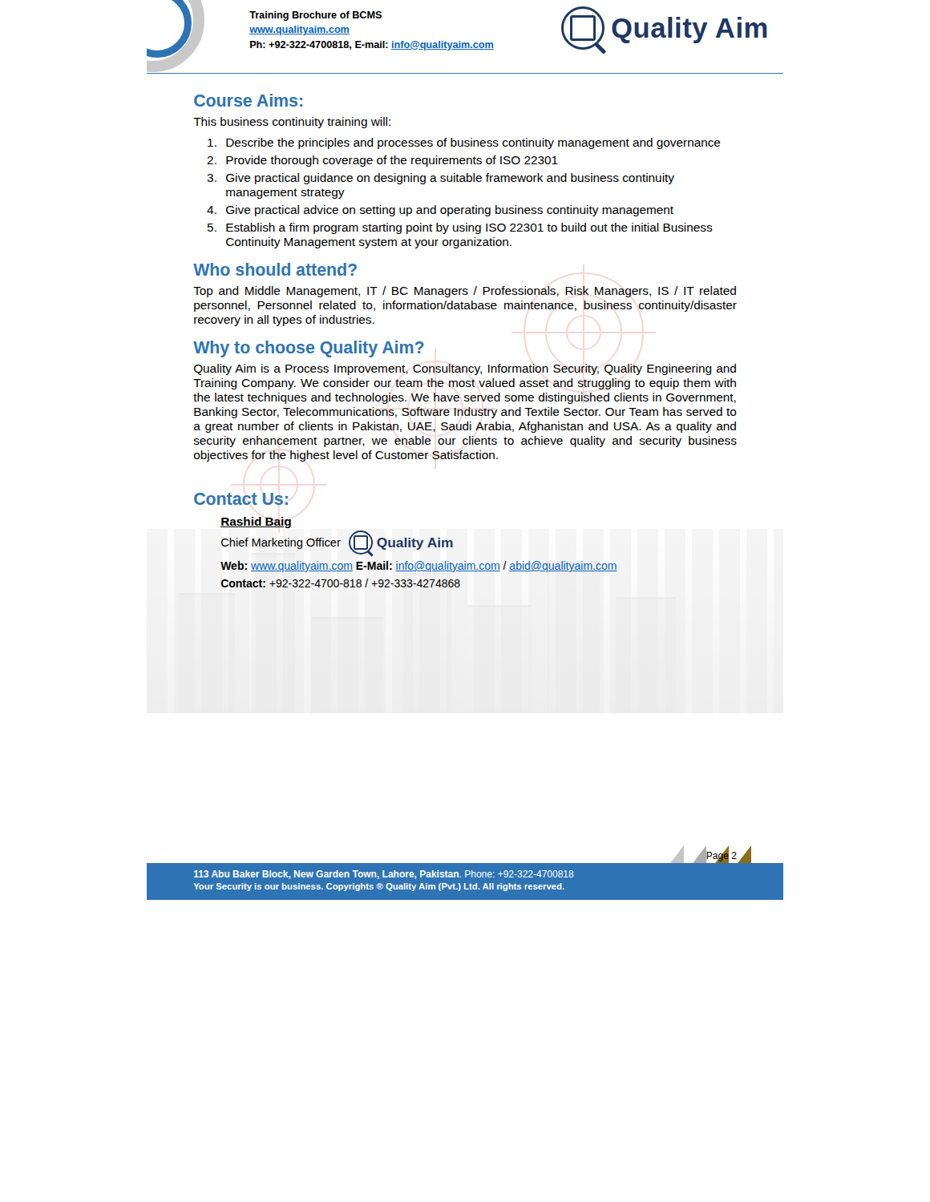Training Brochure of BCMS
www.qualityaim.com
Ph: +92-322-4700818, E-mail: info@qualityaim.com
Quality Aim
Course Aims:
This business continuity training will:
Describe the principles and processes of business continuity management and governance
Provide thorough coverage of the requirements of ISO 22301
Give practical guidance on designing a suitable framework and business continuity management strategy
Give practical advice on setting up and operating business continuity management
Establish a firm program starting point by using ISO 22301 to build out the initial Business Continuity Management system at your organization.
Who should attend?
Top and Middle Management, IT / BC Managers / Professionals, Risk Managers, IS / IT related personnel, Personnel related to, information/database maintenance, business continuity/disaster recovery in all types of industries.
Why to choose Quality Aim?
Quality Aim is a Process Improvement, Consultancy, Information Security, Quality Engineering and Training Company. We consider our team the most valued asset and struggling to equip them with the latest techniques and technologies. We have served some distinguished clients in Government, Banking Sector, Telecommunications, Software Industry and Textile Sector. Our Team has served to a great number of clients in Pakistan, UAE, Saudi Arabia, Afghanistan and USA. As a quality and security enhancement partner, we enable our clients to achieve quality and security business objectives for the highest level of Customer Satisfaction.
Contact Us:
Rashid Baig
Chief Marketing Officer Quality Aim
Web: www.qualityaim.com E-Mail: info@qualityaim.com / abid@qualityaim.com
Contact: +92-322-4700-818 / +92-333-4274868
Page 2
113 Abu Baker Block, New Garden Town, Lahore, Pakistan. Phone: +92-322-4700818
Your Security is our business. Copyrights ® Quality Aim (Pvt.) Ltd. All rights reserved.